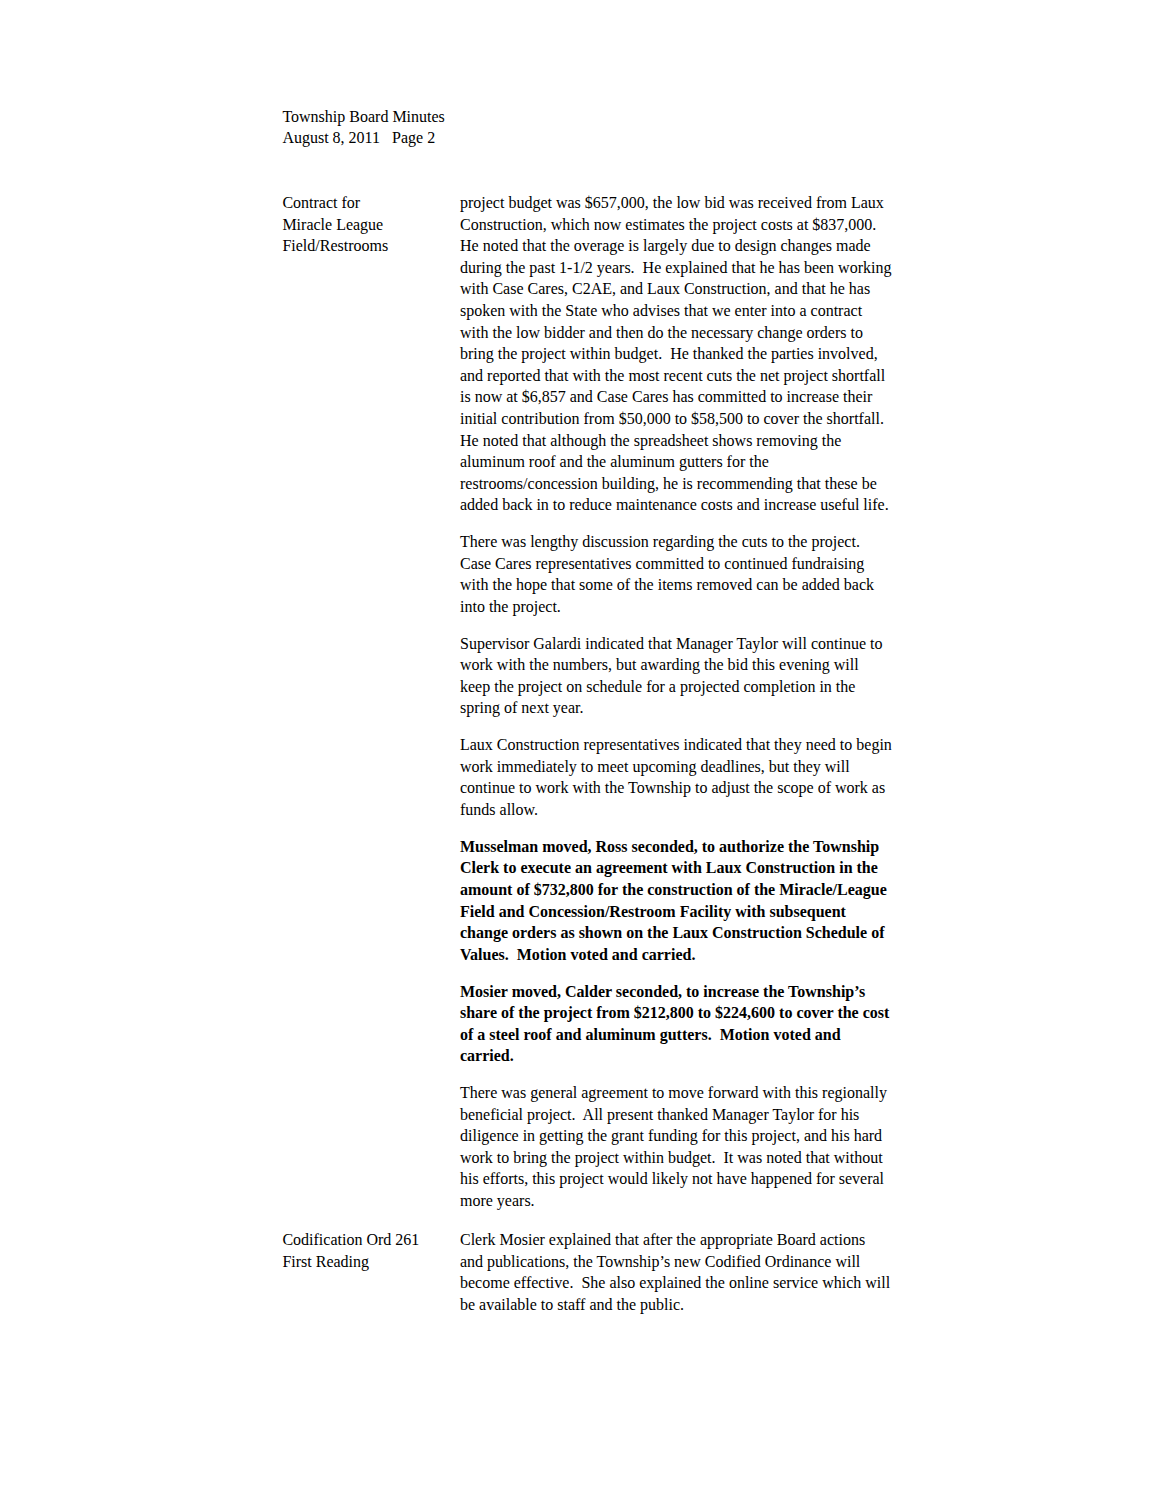Township Board Minutes
August 8, 2011 Page 2
| Contract for Miracle League Field/Restrooms | project budget was $657,000, the low bid was received from Laux Construction, which now estimates the project costs at $837,000. He noted that the overage is largely due to design changes made during the past 1-1/2 years. He explained that he has been working with Case Cares, C2AE, and Laux Construction, and that he has spoken with the State who advises that we enter into a contract with the low bidder and then do the necessary change orders to bring the project within budget. He thanked the parties involved, and reported that with the most recent cuts the net project shortfall is now at $6,857 and Case Cares has committed to increase their initial contribution from $50,000 to $58,500 to cover the shortfall. He noted that although the spreadsheet shows removing the aluminum roof and the aluminum gutters for the restrooms/concession building, he is recommending that these be added back in to reduce maintenance costs and increase useful life. There was lengthy discussion regarding the cuts to the project. Case Cares representatives committed to continued fundraising with the hope that some of the items removed can be added back into the project. Supervisor Galardi indicated that Manager Taylor will continue to work with the numbers, but awarding the bid this evening will keep the project on schedule for a projected completion in the spring of next year. Laux Construction representatives indicated that they need to begin work immediately to meet upcoming deadlines, but they will continue to work with the Township to adjust the scope of work as funds allow. Musselman moved, Ross seconded, to authorize the Township Clerk to execute an agreement with Laux Construction in the amount of $732,800 for the construction of the Miracle/League Field and Concession/Restroom Facility with subsequent change orders as shown on the Laux Construction Schedule of Values. Motion voted and carried. Mosier moved, Calder seconded, to increase the Township’s share of the project from $212,800 to $224,600 to cover the cost of a steel roof and aluminum gutters. Motion voted and carried. There was general agreement to move forward with this regionally beneficial project. All present thanked Manager Taylor for his diligence in getting the grant funding for this project, and his hard work to bring the project within budget. It was noted that without his efforts, this project would likely not have happened for several more years. |
| Codification Ord 261 First Reading | Clerk Mosier explained that after the appropriate Board actions and publications, the Township’s new Codified Ordinance will become effective. She also explained the online service which will be available to staff and the public. |